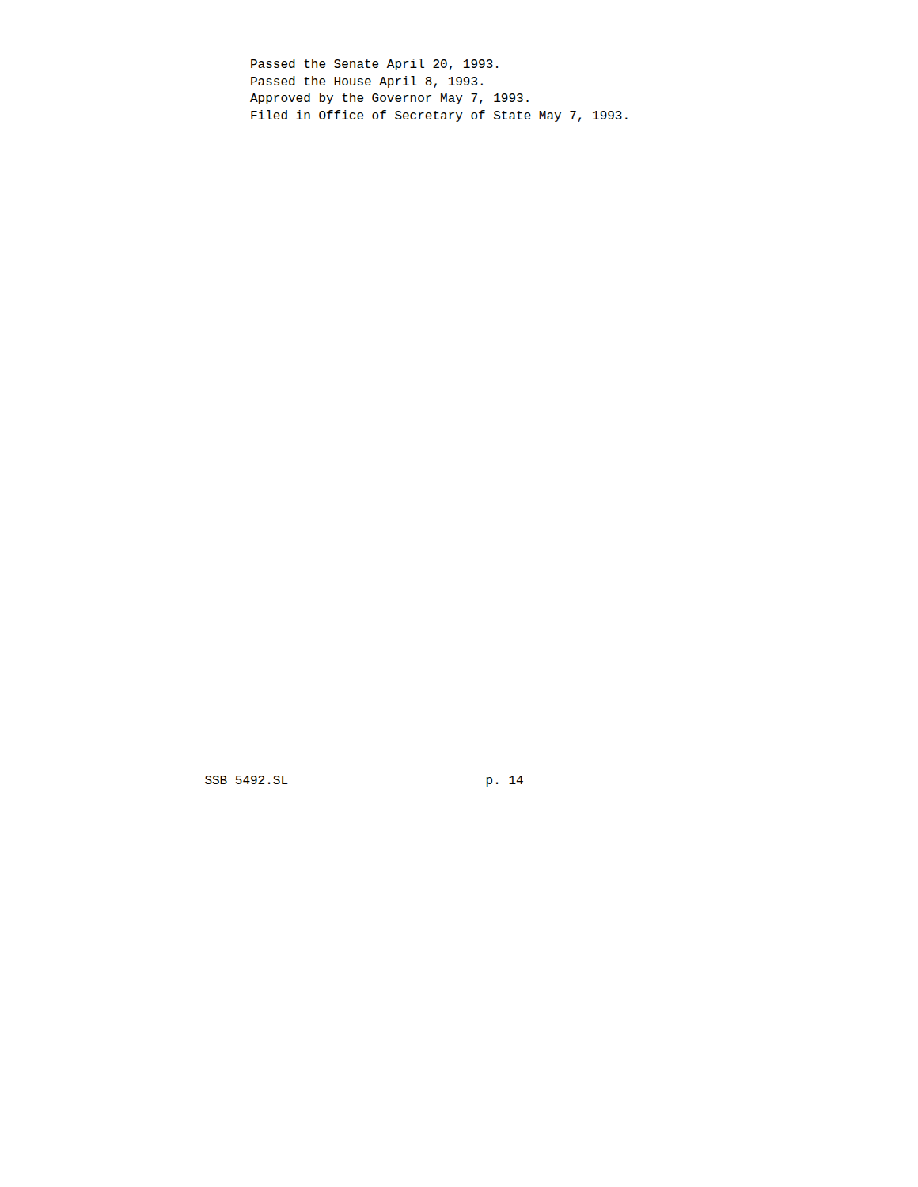Passed the Senate April 20, 1993. Passed the House April 8, 1993. Approved by the Governor May 7, 1993. Filed in Office of Secretary of State May 7, 1993.
SSB 5492.SL p. 14